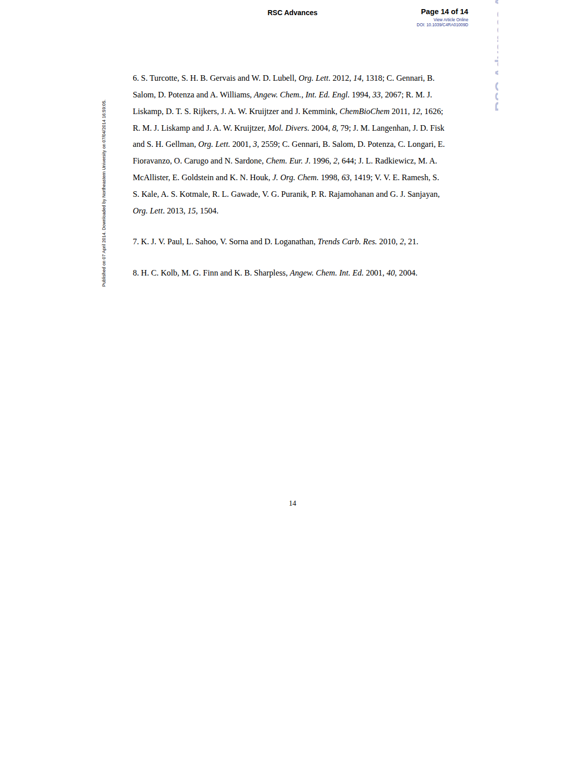RSC Advances
Page 14 of 14
View Article Online
DOI: 10.1039/C4RA01009D
Published on 07 April 2014. Downloaded by Northeastern University on 07/04/2014 16:59:05.
RSC Advances Accepted Manuscript
6. S. Turcotte, S. H. B. Gervais and W. D. Lubell, Org. Lett. 2012, 14, 1318; C. Gennari, B. Salom, D. Potenza and A. Williams, Angew. Chem., Int. Ed. Engl. 1994, 33, 2067; R. M. J. Liskamp, D. T. S. Rijkers, J. A. W. Kruijtzer and J. Kemmink, ChemBioChem 2011, 12, 1626; R. M. J. Liskamp and J. A. W. Kruijtzer, Mol. Divers. 2004, 8, 79; J. M. Langenhan, J. D. Fisk and S. H. Gellman, Org. Lett. 2001, 3, 2559; C. Gennari, B. Salom, D. Potenza, C. Longari, E. Fioravanzo, O. Carugo and N. Sardone, Chem. Eur. J. 1996, 2, 644; J. L. Radkiewicz, M. A. McAllister, E. Goldstein and K. N. Houk, J. Org. Chem. 1998, 63, 1419; V. V. E. Ramesh, S. S. Kale, A. S. Kotmale, R. L. Gawade, V. G. Puranik, P. R. Rajamohanan and G. J. Sanjayan, Org. Lett. 2013, 15, 1504.
7. K. J. V. Paul, L. Sahoo, V. Sorna and D. Loganathan, Trends Carb. Res. 2010, 2, 21.
8. H. C. Kolb, M. G. Finn and K. B. Sharpless, Angew. Chem. Int. Ed. 2001, 40, 2004.
14